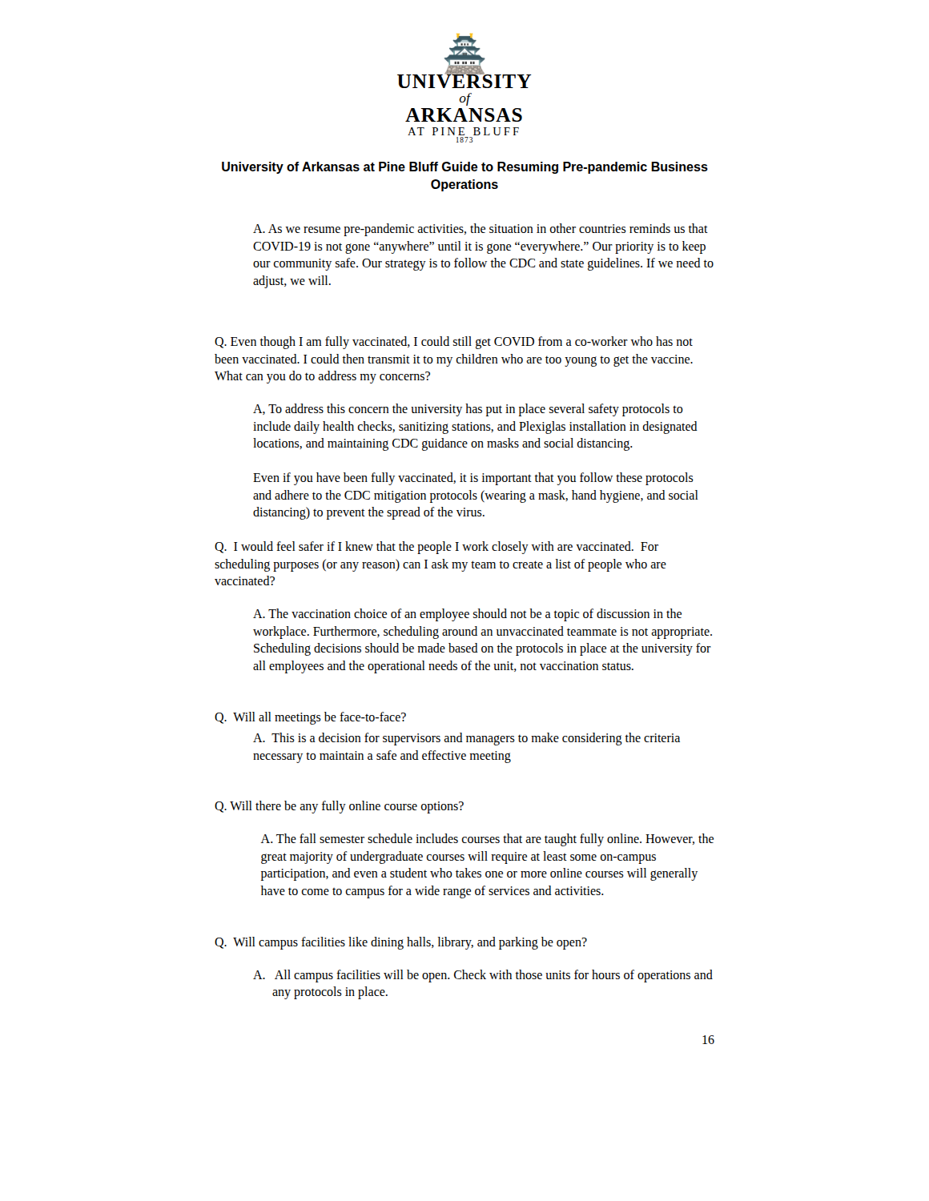🏯
UNIVERSITY
of
ARKANSAS
AT PINE BLUFF
1873
University of Arkansas at Pine Bluff Guide to Resuming Pre-pandemic Business Operations
A. As we resume pre-pandemic activities, the situation in other countries reminds us that COVID-19 is not gone “anywhere” until it is gone “everywhere.” Our priority is to keep our community safe. Our strategy is to follow the CDC and state guidelines. If we need to adjust, we will.
Q. Even though I am fully vaccinated, I could still get COVID from a co-worker who has not been vaccinated. I could then transmit it to my children who are too young to get the vaccine. What can you do to address my concerns?
A, To address this concern the university has put in place several safety protocols to include daily health checks, sanitizing stations, and Plexiglas installation in designated locations, and maintaining CDC guidance on masks and social distancing.
Even if you have been fully vaccinated, it is important that you follow these protocols and adhere to the CDC mitigation protocols (wearing a mask, hand hygiene, and social distancing) to prevent the spread of the virus.
Q. I would feel safer if I knew that the people I work closely with are vaccinated. For scheduling purposes (or any reason) can I ask my team to create a list of people who are vaccinated?
A. The vaccination choice of an employee should not be a topic of discussion in the workplace. Furthermore, scheduling around an unvaccinated teammate is not appropriate. Scheduling decisions should be made based on the protocols in place at the university for all employees and the operational needs of the unit, not vaccination status.
Q. Will all meetings be face-to-face?
A. This is a decision for supervisors and managers to make considering the criteria necessary to maintain a safe and effective meeting
Q. Will there be any fully online course options?
A. The fall semester schedule includes courses that are taught fully online. However, the great majority of undergraduate courses will require at least some on-campus participation, and even a student who takes one or more online courses will generally have to come to campus for a wide range of services and activities.
Q. Will campus facilities like dining halls, library, and parking be open?
A. All campus facilities will be open. Check with those units for hours of operations and any protocols in place.
16